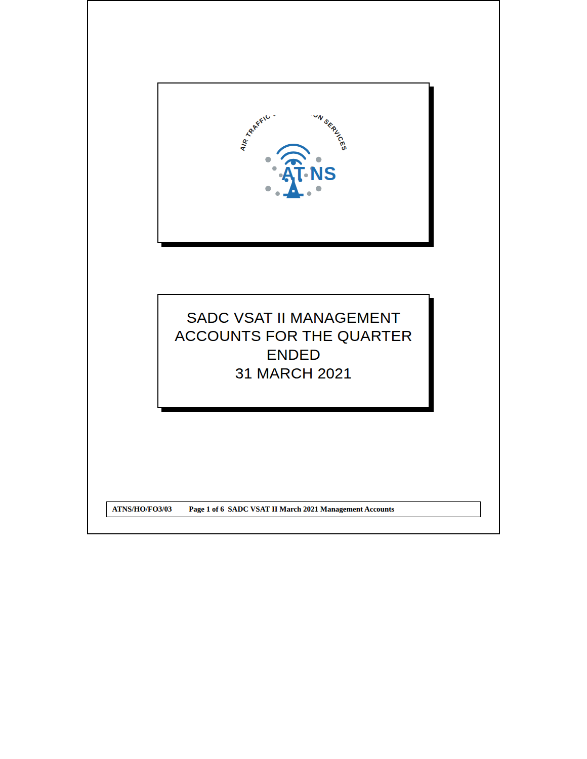AIR TRAFFIC & NAVIGATION SERVICES AT NS
SADC VSAT II MANAGEMENT
ACCOUNTS FOR THE QUARTER
ENDED
31 MARCH 2021
ATNS/HO/FO3/03 Page 1 of 6 SADC VSAT II March 2021 Management Accounts